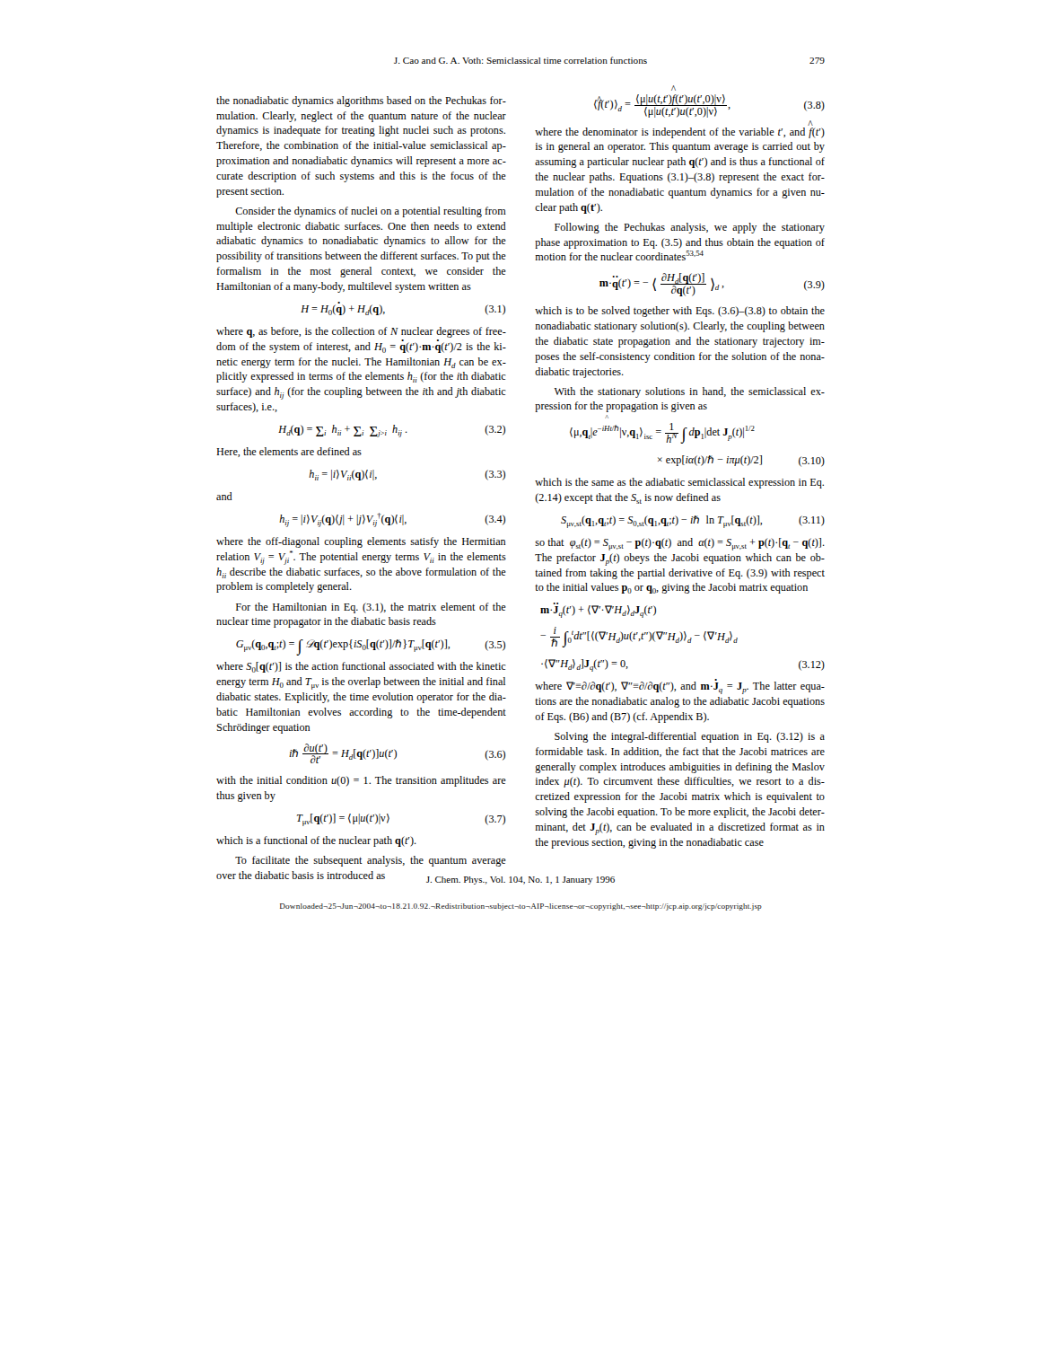J. Cao and G. A. Voth: Semiclassical time correlation functions 279
the nonadiabatic dynamics algorithms based on the Pechukas formulation. Clearly, neglect of the quantum nature of the nuclear dynamics is inadequate for treating light nuclei such as protons. Therefore, the combination of the initial-value semiclassical approximation and nonadiabatic dynamics will represent a more accurate description of such systems and this is the focus of the present section.
Consider the dynamics of nuclei on a potential resulting from multiple electronic diabatic surfaces. One then needs to extend adiabatic dynamics to nonadiabatic dynamics to allow for the possibility of transitions between the different surfaces. To put the formalism in the most general context, we consider the Hamiltonian of a many-body, multilevel system written as
H = H0(q) + Hd(q), (3.1)
where q, as before, is the collection of N nuclear degrees of freedom of the system of interest, and H0 = q(t′)·m·q(t′)/2 is the kinetic energy term for the nuclei. The Hamiltonian Hd can be explicitly expressed in terms of the elements hii (for the ith diabatic surface) and hij (for the coupling between the ith and jth diabatic surfaces), i.e.,
Hd(q) = Σi hii + Σi Σj>i hij . (3.2)
Here, the elements are defined as
hii = |i⟩Vii(q)⟨i|, (3.3)
and
hij = |i⟩Vij(q)⟨j| + |j⟩Vij†(q)⟨i|, (3.4)
where the off-diagonal coupling elements satisfy the Hermitian relation Vij = Vji*. The potential energy terms Vii in the elements hii describe the diabatic surfaces, so the above formulation of the problem is completely general.
For the Hamiltonian in Eq. (3.1), the matrix element of the nuclear time propagator in the diabatic basis reads
Gμν(q0,qt;t) = ∫ 𝒟q(t′)exp{iS0[q(t′)]/ℏ}Tμν[q(t′)], (3.5)
where S0[q(t′)] is the action functional associated with the kinetic energy term H0 and Tμν is the overlap between the initial and final diabatic states. Explicitly, the time evolution operator for the diabatic Hamiltonian evolves according to the time-dependent Schrödinger equation
iℏ ∂u(t′)∂t′ = Hd[q(t′)]u(t′) (3.6)
with the initial condition u(0) = 1. The transition amplitudes are thus given by
Tμν[q(t′)] = ⟨μ|u(t′)|ν⟩ (3.7)
which is a functional of the nuclear path q(t′).
To facilitate the subsequent analysis, the quantum average over the diabatic basis is introduced as
⟨f(t′)⟩d = ⟨μ|u(t,t′)f(t′)u(t′,0)|ν⟩⟨μ|u(t,t′)u(t′,0)|ν⟩, (3.8)
where the denominator is independent of the variable t′, and f(t′) is in general an operator. This quantum average is carried out by assuming a particular nuclear path q(t′) and is thus a functional of the nuclear paths. Equations (3.1)–(3.8) represent the exact formulation of the nonadiabatic quantum dynamics for a given nuclear path q(t′).
Following the Pechukas analysis, we apply the stationary phase approximation to Eq. (3.5) and thus obtain the equation of motion for the nuclear coordinates53,54
m·q(t′) = − ⟨ ∂Hd[q(t′)]∂q(t′) ⟩d , (3.9)
which is to be solved together with Eqs. (3.6)–(3.8) to obtain the nonadiabatic stationary solution(s). Clearly, the coupling between the diabatic state propagation and the stationary trajectory imposes the self-consistency condition for the solution of the nonadiabatic trajectories.
With the stationary solutions in hand, the semiclassical expression for the propagation is given as
⟨μ,qt|e−iHt/ℏ|ν,q1⟩isc = 1 hN ∫ dp1|det Jp(t)|1/2
× exp[iα(t)/ℏ − iπμ(t)/2] (3.10)
which is the same as the adiabatic semiclassical expression in Eq. (2.14) except that the Sst is now defined as
Sμν,st(q1,qt;t) = S0,st(q1,qt;t) − iℏ ln Tμν[qst(t)], (3.11)
so that φst(t) = Sμν,st − p(t)·q(t) and α(t) = Sμν,st + p(t)·[qt − q(t)]. The prefactor Jp(t) obeys the Jacobi equation which can be obtained from taking the partial derivative of Eq. (3.9) with respect to the initial values p0 or q0, giving the Jacobi matrix equation
m·Jq(t′) + ⟨∇′·∇′Hd⟩dJq(t′)
− iℏ ∫0tdt″[⟨(∇′Hd)u(t′,t″)(∇″Hd)⟩d − ⟨∇′Hd⟩d
·⟨∇″Hd⟩d]Jq(t″) = 0, (3.12)
where ∇′≡∂/∂q(t′), ∇″≡∂/∂q(t″), and m·Jq = Jp. The latter equations are the nonadiabatic analog to the adiabatic Jacobi equations of Eqs. (B6) and (B7) (cf. Appendix B).
Solving the integral-differential equation in Eq. (3.12) is a formidable task. In addition, the fact that the Jacobi matrices are generally complex introduces ambiguities in defining the Maslov index μ(t). To circumvent these difficulties, we resort to a discretized expression for the Jacobi matrix which is equivalent to solving the Jacobi equation. To be more explicit, the Jacobi determinant, det Jp(t), can be evaluated in a discretized format as in the previous section, giving in the nonadiabatic case
J. Chem. Phys., Vol. 104, No. 1, 1 January 1996
Downloaded¬25¬Jun¬2004¬to¬18.21.0.92.¬Redistribution¬subject¬to¬AIP¬license¬or¬copyright,¬see¬http://jcp.aip.org/jcp/copyright.jsp